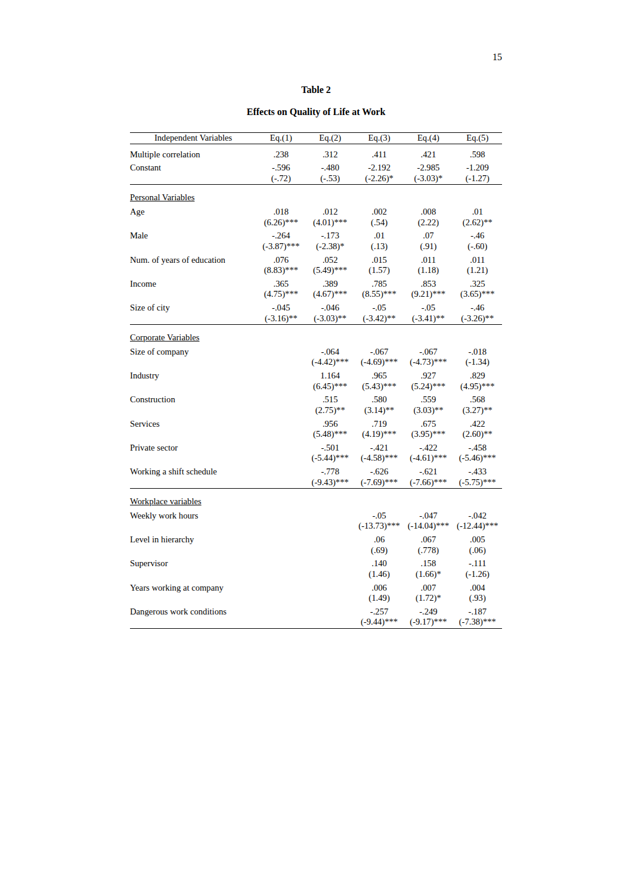15
Table 2
Effects on Quality of Life at Work
| Independent Variables | Eq.(1) | Eq.(2) | Eq.(3) | Eq.(4) | Eq.(5) |
| Multiple correlation | .238 | .312 | .411 | .421 | .598 |
| Constant | -.596 | -.480 | -2.192 | -2.985 | -1.209 |
| | (-.72) | (-.53) | (-2.26)* | (-3.03)* | (-1.27) |
| Personal Variables | | | | | |
| Age | .018 | .012 | .002 | .008 | .01 |
| | (6.26)*** | (4.01)*** | (.54) | (2.22) | (2.62)** |
| Male | -.264 | -.173 | .01 | .07 | -.46 |
| | (-3.87)*** | (-2.38)* | (.13) | (.91) | (-.60) |
| Num. of years of education | .076 | .052 | .015 | .011 | .011 |
| | (8.83)*** | (5.49)*** | (1.57) | (1.18) | (1.21) |
| Income | .365 | .389 | .785 | .853 | .325 |
| | (4.75)*** | (4.67)*** | (8.55)*** | (9.21)*** | (3.65)*** |
| Size of city | -.045 | -.046 | -.05 | -.05 | -.46 |
| | (-3.16)** | (-3.03)** | (-3.42)** | (-3.41)** | (-3.26)** |
| Corporate Variables | | | | | |
| Size of company | | -.064 | -.067 | -.067 | -.018 |
| | | (-4.42)*** | (-4.69)*** | (-4.73)*** | (-1.34) |
| Industry | | 1.164 | .965 | .927 | .829 |
| | | (6.45)*** | (5.43)*** | (5.24)*** | (4.95)*** |
| Construction | | .515 | .580 | .559 | .568 |
| | | (2.75)** | (3.14)** | (3.03)** | (3.27)** |
| Services | | .956 | .719 | .675 | .422 |
| | | (5.48)*** | (4.19)*** | (3.95)*** | (2.60)** |
| Private sector | | -.501 | -.421 | -.422 | -.458 |
| | | (-5.44)*** | (-4.58)*** | (-4.61)*** | (-5.46)*** |
| Working a shift schedule | | -.778 | -.626 | -.621 | -.433 |
| | | (-9.43)*** | (-7.69)*** | (-7.66)*** | (-5.75)*** |
| Workplace variables | | | | | |
| Weekly work hours | | | -.05 | -.047 | -.042 |
| | | | (-13.73)*** | (-14.04)*** | (-12.44)*** |
| Level in hierarchy | | | .06 | .067 | .005 |
| | | | (.69) | (.778) | (.06) |
| Supervisor | | | .140 | .158 | -.111 |
| | | | (1.46) | (1.66)* | (-1.26) |
| Years working at company | | | .006 | .007 | .004 |
| | | | (1.49) | (1.72)* | (.93) |
| Dangerous work conditions | | | -.257 | -.249 | -.187 |
| | | | (-9.44)*** | (-9.17)*** | (-7.38)*** |